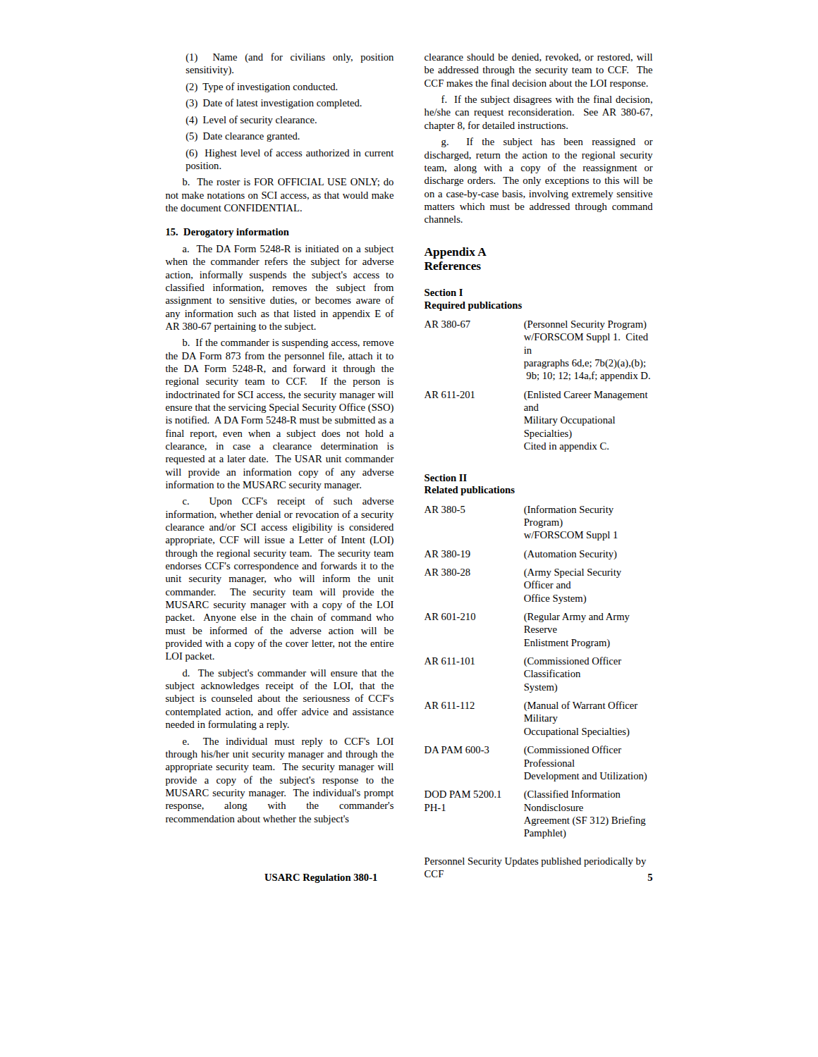(1) Name (and for civilians only, position sensitivity).
(2) Type of investigation conducted.
(3) Date of latest investigation completed.
(4) Level of security clearance.
(5) Date clearance granted.
(6) Highest level of access authorized in current position.
b. The roster is FOR OFFICIAL USE ONLY; do not make notations on SCI access, as that would make the document CONFIDENTIAL.
15. Derogatory information
a. The DA Form 5248-R is initiated on a subject when the commander refers the subject for adverse action, informally suspends the subject's access to classified information, removes the subject from assignment to sensitive duties, or becomes aware of any information such as that listed in appendix E of AR 380-67 pertaining to the subject.
b. If the commander is suspending access, remove the DA Form 873 from the personnel file, attach it to the DA Form 5248-R, and forward it through the regional security team to CCF. If the person is indoctrinated for SCI access, the security manager will ensure that the servicing Special Security Office (SSO) is notified. A DA Form 5248-R must be submitted as a final report, even when a subject does not hold a clearance, in case a clearance determination is requested at a later date. The USAR unit commander will provide an information copy of any adverse information to the MUSARC security manager.
c. Upon CCF's receipt of such adverse information, whether denial or revocation of a security clearance and/or SCI access eligibility is considered appropriate, CCF will issue a Letter of Intent (LOI) through the regional security team. The security team endorses CCF's correspondence and forwards it to the unit security manager, who will inform the unit commander. The security team will provide the MUSARC security manager with a copy of the LOI packet. Anyone else in the chain of command who must be informed of the adverse action will be provided with a copy of the cover letter, not the entire LOI packet.
d. The subject's commander will ensure that the subject acknowledges receipt of the LOI, that the subject is counseled about the seriousness of CCF's contemplated action, and offer advice and assistance needed in formulating a reply.
e. The individual must reply to CCF's LOI through his/her unit security manager and through the appropriate security team. The security manager will provide a copy of the subject's response to the MUSARC security manager. The individual's prompt response, along with the commander's recommendation about whether the subject's
clearance should be denied, revoked, or restored, will be addressed through the security team to CCF. The CCF makes the final decision about the LOI response.
f. If the subject disagrees with the final decision, he/she can request reconsideration. See AR 380-67, chapter 8, for detailed instructions.
g. If the subject has been reassigned or discharged, return the action to the regional security team, along with a copy of the reassignment or discharge orders. The only exceptions to this will be on a case-by-case basis, involving extremely sensitive matters which must be addressed through command channels.
Appendix A References
Section I Required publications
| AR 380-67 | (Personnel Security Program) w/FORSCOM Suppl 1. Cited in paragraphs 6d,e; 7b(2)(a),(b); 9b; 10; 12; 14a,f; appendix D. |
| AR 611-201 | (Enlisted Career Management and Military Occupational Specialties) Cited in appendix C. |
Section II Related publications
| AR 380-5 | (Information Security Program) w/FORSCOM Suppl 1 |
| AR 380-19 | (Automation Security) |
| AR 380-28 | (Army Special Security Officer and Office System) |
| AR 601-210 | (Regular Army and Army Reserve Enlistment Program) |
| AR 611-101 | (Commissioned Officer Classification System) |
| AR 611-112 | (Manual of Warrant Officer Military Occupational Specialties) |
| DA PAM 600-3 | (Commissioned Officer Professional Development and Utilization) |
| DOD PAM 5200.1 PH-1 | (Classified Information Nondisclosure Agreement (SF 312) Briefing Pamphlet) |
Personnel Security Updates published periodically by CCF
USARC Regulation 380-1 5